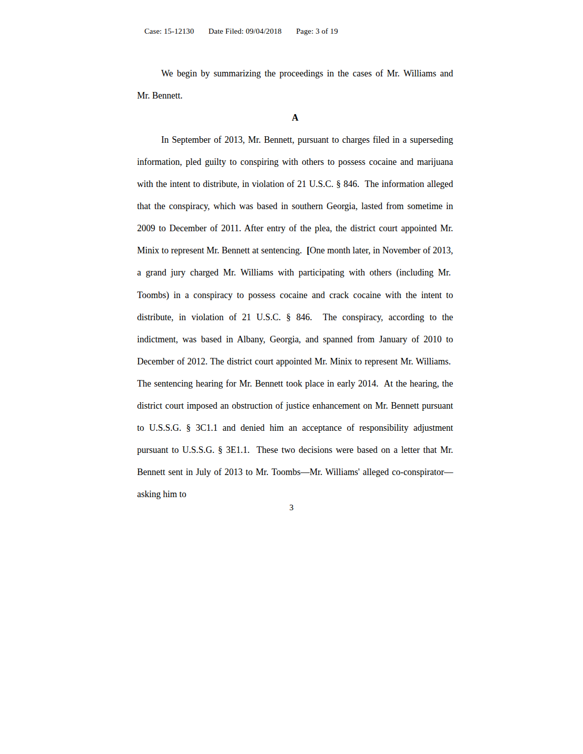Case: 15-12130 Date Filed: 09/04/2018 Page: 3 of 19
We begin by summarizing the proceedings in the cases of Mr. Williams and Mr. Bennett.
A
In September of 2013, Mr. Bennett, pursuant to charges filed in a superseding information, pled guilty to conspiring with others to possess cocaine and marijuana with the intent to distribute, in violation of 21 U.S.C. § 846. The information alleged that the conspiracy, which was based in southern Georgia, lasted from sometime in 2009 to December of 2011. After entry of the plea, the district court appointed Mr. Minix to represent Mr. Bennett at sentencing. [One month later, in November of 2013, a grand jury charged Mr. Williams with participating with others (including Mr. Toombs) in a conspiracy to possess cocaine and crack cocaine with the intent to distribute, in violation of 21 U.S.C. § 846. The conspiracy, according to the indictment, was based in Albany, Georgia, and spanned from January of 2010 to December of 2012. The district court appointed Mr. Minix to represent Mr. Williams. The sentencing hearing for Mr. Bennett took place in early 2014. At the hearing, the district court imposed an obstruction of justice enhancement on Mr. Bennett pursuant to U.S.S.G. § 3C1.1 and denied him an acceptance of responsibility adjustment pursuant to U.S.S.G. § 3E1.1. These two decisions were based on a letter that Mr. Bennett sent in July of 2013 to Mr. Toombs—Mr. Williams' alleged co-conspirator—asking him to
3